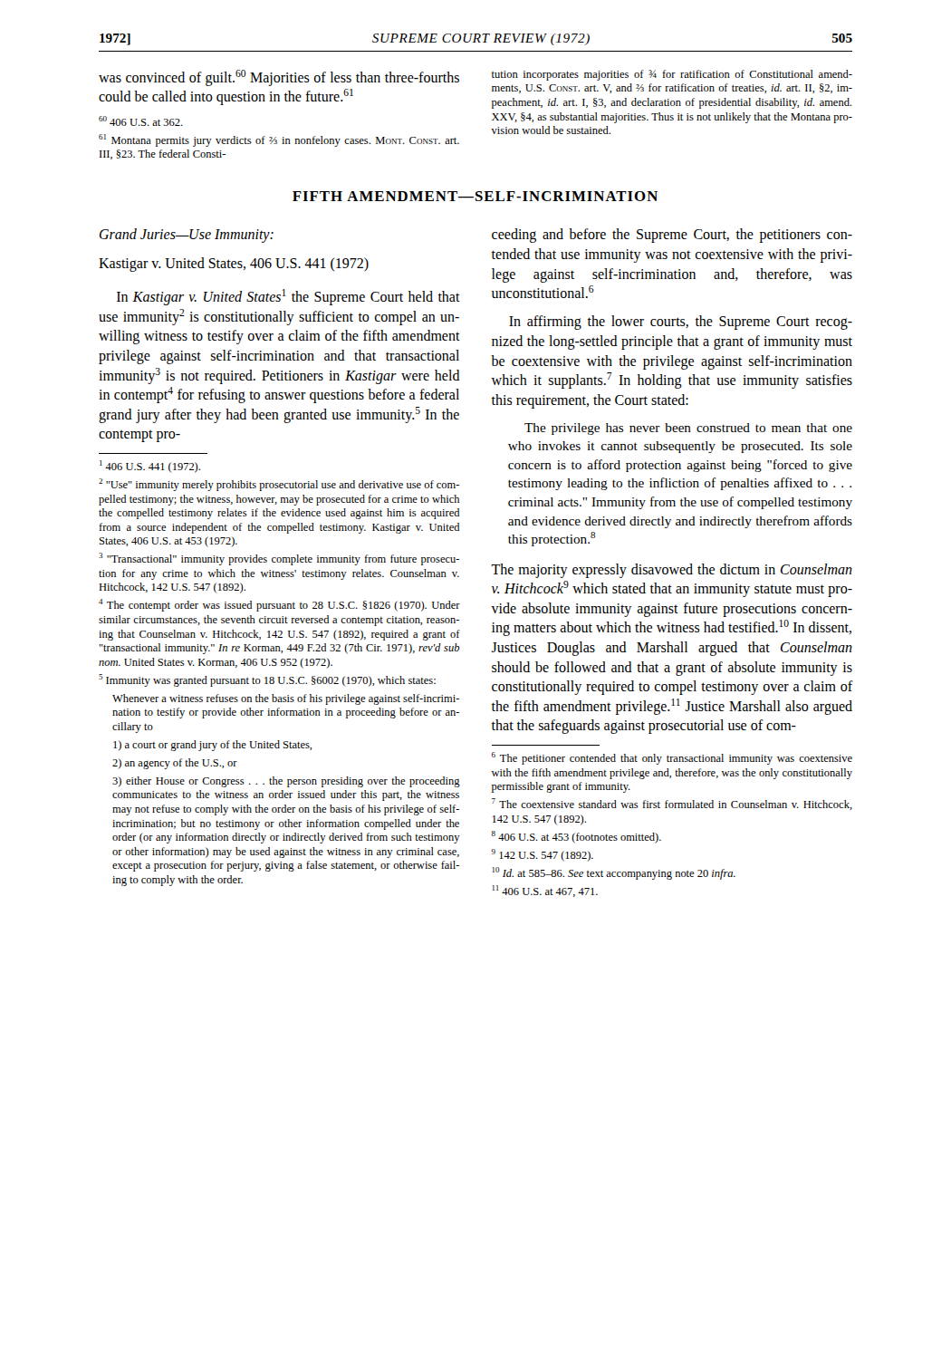1972] SUPREME COURT REVIEW (1972) 505
was convinced of guilt.60 Majorities of less than three-fourths could be called into question in the future.61
60 406 U.S. at 362.
61 Montana permits jury verdicts of ⅔ in nonfelony cases. Mont. Const. art. III, §23. The federal Consti-
tution incorporates majorities of ¾ for ratification of Constitutional amendments, U.S. Const. art. V, and ⅔ for ratification of treaties, id. art. II, §2, impeachment, id. art. I, §3, and declaration of presidential disability, id. amend. XXV, §4, as substantial majorities. Thus it is not unlikely that the Montana provision would be sustained.
FIFTH AMENDMENT—SELF-INCRIMINATION
Grand Juries—Use Immunity:
Kastigar v. United States, 406 U.S. 441 (1972)
In Kastigar v. United States1 the Supreme Court held that use immunity2 is constitutionally sufficient to compel an unwilling witness to testify over a claim of the fifth amendment privilege against self-incrimination and that transactional immunity3 is not required. Petitioners in Kastigar were held in contempt4 for refusing to answer questions before a federal grand jury after they had been granted use immunity.5 In the contempt pro-
1 406 U.S. 441 (1972).
2 "Use" immunity merely prohibits prosecutorial use and derivative use of compelled testimony; the witness, however, may be prosecuted for a crime to which the compelled testimony relates if the evidence used against him is acquired from a source independent of the compelled testimony. Kastigar v. United States, 406 U.S. at 453 (1972).
3 "Transactional" immunity provides complete immunity from future prosecution for any crime to which the witness' testimony relates. Counselman v. Hitchcock, 142 U.S. 547 (1892).
4 The contempt order was issued pursuant to 28 U.S.C. §1826 (1970). Under similar circumstances, the seventh circuit reversed a contempt citation, reasoning that Counselman v. Hitchcock, 142 U.S. 547 (1892), required a grant of "transactional immunity." In re Korman, 449 F.2d 32 (7th Cir. 1971), rev'd sub nom. United States v. Korman, 406 U.S 952 (1972).
5 Immunity was granted pursuant to 18 U.S.C. §6002 (1970), which states:
Whenever a witness refuses on the basis of his privilege against self-incrimination to testify or provide other information in a proceeding before or ancillary to
1) a court or grand jury of the United States,
2) an agency of the U.S., or
3) either House or Congress . . . the person presiding over the proceeding communicates to the witness an order issued under this part, the witness may not refuse to comply with the order on the basis of his privilege of self-incrimination; but no testimony or other information compelled under the order (or any information directly or indirectly derived from such testimony or other information) may be used against the witness in any criminal case, except a prosecution for perjury, giving a false statement, or otherwise failing to comply with the order.
ceeding and before the Supreme Court, the petitioners contended that use immunity was not coextensive with the privilege against self-incrimination and, therefore, was unconstitutional.6
In affirming the lower courts, the Supreme Court recognized the long-settled principle that a grant of immunity must be coextensive with the privilege against self-incrimination which it supplants.7 In holding that use immunity satisfies this requirement, the Court stated:
The privilege has never been construed to mean that one who invokes it cannot subsequently be prosecuted. Its sole concern is to afford protection against being "forced to give testimony leading to the infliction of penalties affixed to . . . criminal acts." Immunity from the use of compelled testimony and evidence derived directly and indirectly therefrom affords this protection.8
The majority expressly disavowed the dictum in Counselman v. Hitchcock9 which stated that an immunity statute must provide absolute immunity against future prosecutions concerning matters about which the witness had testified.10 In dissent, Justices Douglas and Marshall argued that Counselman should be followed and that a grant of absolute immunity is constitutionally required to compel testimony over a claim of the fifth amendment privilege.11 Justice Marshall also argued that the safeguards against prosecutorial use of com-
6 The petitioner contended that only transactional immunity was coextensive with the fifth amendment privilege and, therefore, was the only constitutionally permissible grant of immunity.
7 The coextensive standard was first formulated in Counselman v. Hitchcock, 142 U.S. 547 (1892).
8 406 U.S. at 453 (footnotes omitted).
9 142 U.S. 547 (1892).
10 Id. at 585–86. See text accompanying note 20 infra.
11 406 U.S. at 467, 471.